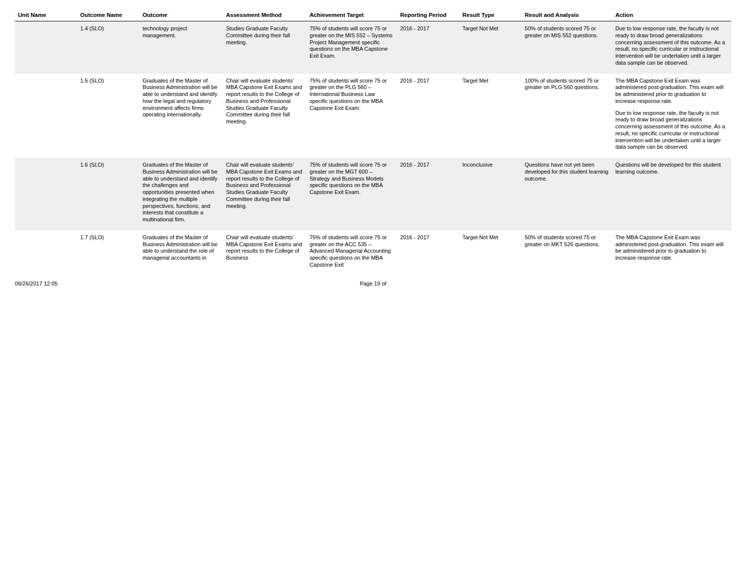| Unit Name | Outcome Name | Outcome | Assessment Method | Achievement Target | Reporting Period | Result Type | Result and Analysis | Action |
| --- | --- | --- | --- | --- | --- | --- | --- | --- |
| | 1.4 (SLO) | technology project management. | Studies Graduate Faculty Committee during their fall meeting. | 75% of students will score 75 or greater on the MIS 552 – Systems Project Management specific questions on the MBA Capstone Exit Exam. | 2016 - 2017 | Target Not Met | 50% of students scored 75 or greater on MIS 552 questions. | Due to low response rate, the faculty is not ready to draw broad generalizations concerning assessment of this outcome. As a result, no specific curricular or instructional intervention will be undertaken until a larger data sample can be observed. |
| | 1.5 (SLO) | Graduates of the Master of Business Administration will be able to understand and identify how the legal and regulatory environment affects firms operating internationally. | Chair will evaluate students’ MBA Capstone Exit Exams and report results to the College of Business and Professional Studies Graduate Faculty Committee during their fall meeting. | 75% of students will score 75 or greater on the PLG 560 – International Business Law specific questions on the MBA Capstone Exit Exam. | 2016 - 2017 | Target Met | 100% of students scored 75 or greater on PLG 560 questions. | The MBA Capstone Exit Exam was administered post-graduation. This exam will be administered prior to graduation to increase response rate. Due to low response rate, the faculty is not ready to draw broad generalizations concerning assessment of this outcome. As a result, no specific curricular or instructional intervention will be undertaken until a larger data sample can be observed. |
| | 1.6 (SLO) | Graduates of the Master of Business Administration will be able to understand and identify the challenges and opportunities presented when integrating the multiple perspectives, functions, and interests that constitute a multinational firm. | Chair will evaluate students’ MBA Capstone Exit Exams and report results to the College of Business and Professional Studies Graduate Faculty Committee during their fall meeting. | 75% of students will score 75 or greater on the MGT 600 – Strategy and Business Models specific questions on the MBA Capstone Exit Exam. | 2016 - 2017 | Inconclusive | Questions have not yet been developed for this student learning outcome. | Questions will be developed for this student learning outcome. |
| | 1.7 (SLO) | Graduates of the Master of Business Administration will be able to understand the role of managerial accountants in | Chair will evaluate students’ MBA Capstone Exit Exams and report results to the College of Business | 75% of students will score 75 or greater on the ACC 535 – Advanced Managerial Accounting specific questions on the MBA Capstone Exit | 2016 - 2017 | Target Not Met | 50% of students scored 75 or greater on MKT 526 questions. | The MBA Capstone Exit Exam was administered post-graduation. This exam will be administered prior to graduation to increase response rate. |
09/26/2017 12:05
Page 19 of